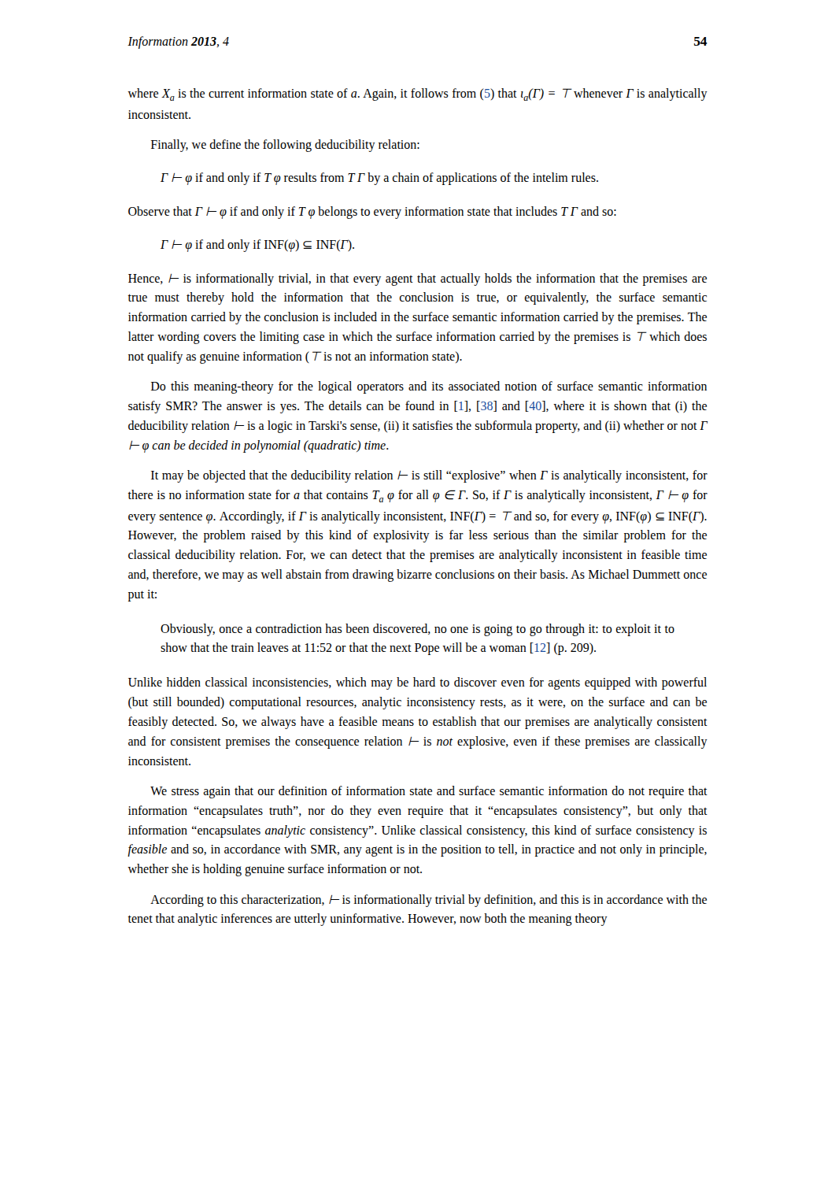Information 2013, 4 54
where Xa is the current information state of a. Again, it follows from (5) that ιa(Γ) = ⊤ whenever Γ is analytically inconsistent.
Finally, we define the following deducibility relation:
Γ ⊢ φ if and only if T φ results from T Γ by a chain of applications of the intelim rules.
Observe that Γ ⊢ φ if and only if T φ belongs to every information state that includes T Γ and so:
Γ ⊢ φ if and only if INF(φ) ⊆ INF(Γ).
Hence, ⊢ is informationally trivial, in that every agent that actually holds the information that the premises are true must thereby hold the information that the conclusion is true, or equivalently, the surface semantic information carried by the conclusion is included in the surface semantic information carried by the premises. The latter wording covers the limiting case in which the surface information carried by the premises is ⊤ which does not qualify as genuine information (⊤ is not an information state).
Do this meaning-theory for the logical operators and its associated notion of surface semantic information satisfy SMR? The answer is yes. The details can be found in [1], [38] and [40], where it is shown that (i) the deducibility relation ⊢ is a logic in Tarski's sense, (ii) it satisfies the subformula property, and (ii) whether or not Γ ⊢ φ can be decided in polynomial (quadratic) time.
It may be objected that the deducibility relation ⊢ is still “explosive” when Γ is analytically inconsistent, for there is no information state for a that contains Ta φ for all φ ∈ Γ. So, if Γ is analytically inconsistent, Γ ⊢ φ for every sentence φ. Accordingly, if Γ is analytically inconsistent, INF(Γ) = ⊤ and so, for every φ, INF(φ) ⊆ INF(Γ). However, the problem raised by this kind of explosivity is far less serious than the similar problem for the classical deducibility relation. For, we can detect that the premises are analytically inconsistent in feasible time and, therefore, we may as well abstain from drawing bizarre conclusions on their basis. As Michael Dummett once put it:
Obviously, once a contradiction has been discovered, no one is going to go through it: to exploit it to show that the train leaves at 11:52 or that the next Pope will be a woman [12] (p. 209).
Unlike hidden classical inconsistencies, which may be hard to discover even for agents equipped with powerful (but still bounded) computational resources, analytic inconsistency rests, as it were, on the surface and can be feasibly detected. So, we always have a feasible means to establish that our premises are analytically consistent and for consistent premises the consequence relation ⊢ is not explosive, even if these premises are classically inconsistent.
We stress again that our definition of information state and surface semantic information do not require that information “encapsulates truth”, nor do they even require that it “encapsulates consistency”, but only that information “encapsulates analytic consistency”. Unlike classical consistency, this kind of surface consistency is feasible and so, in accordance with SMR, any agent is in the position to tell, in practice and not only in principle, whether she is holding genuine surface information or not.
According to this characterization, ⊢ is informationally trivial by definition, and this is in accordance with the tenet that analytic inferences are utterly uninformative. However, now both the meaning theory